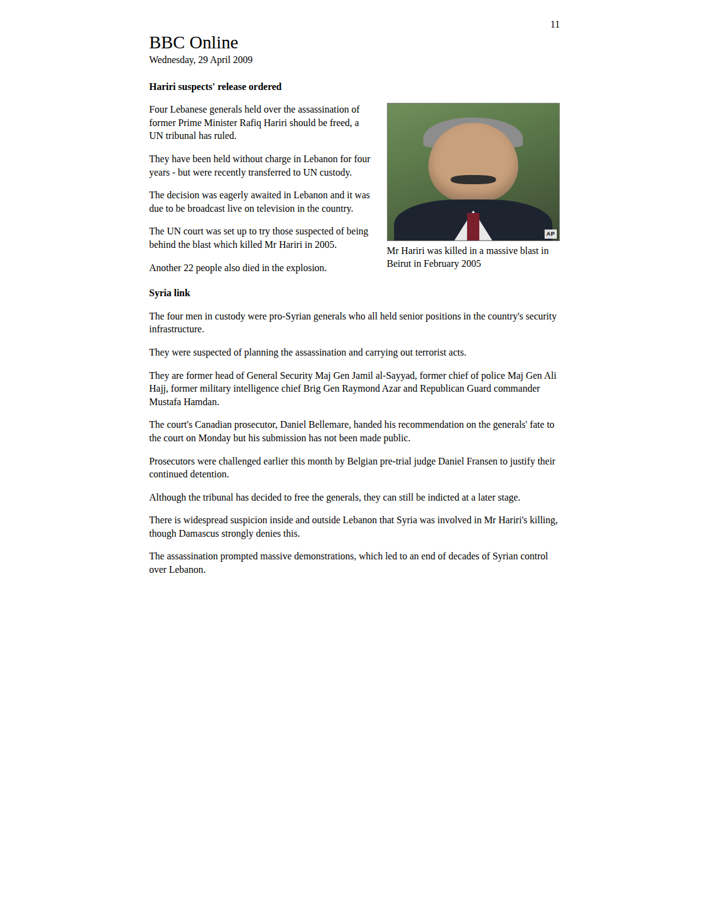11
BBC Online
Wednesday, 29 April 2009
Hariri suspects' release ordered
AP
Mr Hariri was killed in a massive blast in Beirut in February 2005
Four Lebanese generals held over the assassination of former Prime Minister Rafiq Hariri should be freed, a UN tribunal has ruled.
They have been held without charge in Lebanon for four years - but were recently transferred to UN custody.
The decision was eagerly awaited in Lebanon and it was due to be broadcast live on television in the country.
The UN court was set up to try those suspected of being behind the blast which killed Mr Hariri in 2005.
Another 22 people also died in the explosion.
Syria link
The four men in custody were pro-Syrian generals who all held senior positions in the country's security infrastructure.
They were suspected of planning the assassination and carrying out terrorist acts.
They are former head of General Security Maj Gen Jamil al-Sayyad, former chief of police Maj Gen Ali Hajj, former military intelligence chief Brig Gen Raymond Azar and Republican Guard commander Mustafa Hamdan.
The court's Canadian prosecutor, Daniel Bellemare, handed his recommendation on the generals' fate to the court on Monday but his submission has not been made public.
Prosecutors were challenged earlier this month by Belgian pre-trial judge Daniel Fransen to justify their continued detention.
Although the tribunal has decided to free the generals, they can still be indicted at a later stage.
There is widespread suspicion inside and outside Lebanon that Syria was involved in Mr Hariri's killing, though Damascus strongly denies this.
The assassination prompted massive demonstrations, which led to an end of decades of Syrian control over Lebanon.